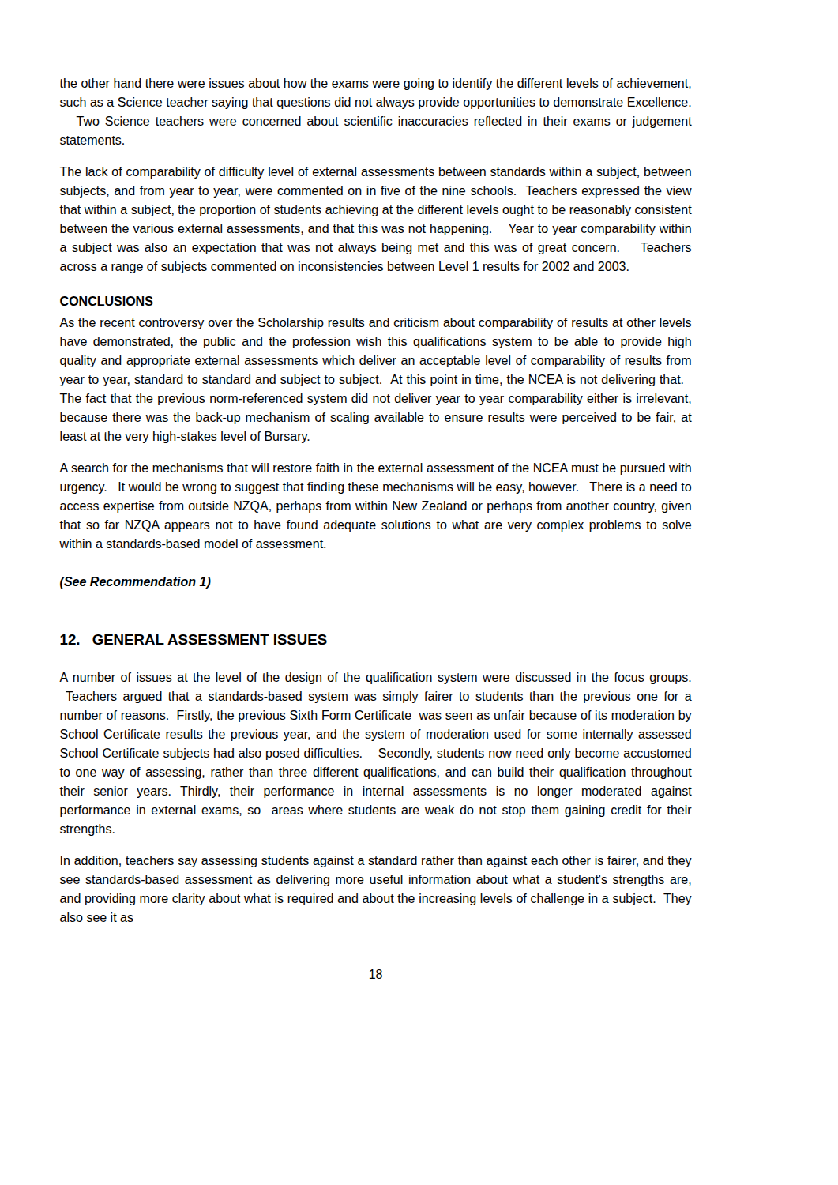the other hand there were issues about how the exams were going to identify the different levels of achievement, such as a Science teacher saying that questions did not always provide opportunities to demonstrate Excellence. Two Science teachers were concerned about scientific inaccuracies reflected in their exams or judgement statements.
The lack of comparability of difficulty level of external assessments between standards within a subject, between subjects, and from year to year, were commented on in five of the nine schools. Teachers expressed the view that within a subject, the proportion of students achieving at the different levels ought to be reasonably consistent between the various external assessments, and that this was not happening. Year to year comparability within a subject was also an expectation that was not always being met and this was of great concern. Teachers across a range of subjects commented on inconsistencies between Level 1 results for 2002 and 2003.
Conclusions
As the recent controversy over the Scholarship results and criticism about comparability of results at other levels have demonstrated, the public and the profession wish this qualifications system to be able to provide high quality and appropriate external assessments which deliver an acceptable level of comparability of results from year to year, standard to standard and subject to subject. At this point in time, the NCEA is not delivering that. The fact that the previous norm-referenced system did not deliver year to year comparability either is irrelevant, because there was the back-up mechanism of scaling available to ensure results were perceived to be fair, at least at the very high-stakes level of Bursary.
A search for the mechanisms that will restore faith in the external assessment of the NCEA must be pursued with urgency. It would be wrong to suggest that finding these mechanisms will be easy, however. There is a need to access expertise from outside NZQA, perhaps from within New Zealand or perhaps from another country, given that so far NZQA appears not to have found adequate solutions to what are very complex problems to solve within a standards-based model of assessment.
(See Recommendation 1)
12. GENERAL ASSESSMENT ISSUES
A number of issues at the level of the design of the qualification system were discussed in the focus groups. Teachers argued that a standards-based system was simply fairer to students than the previous one for a number of reasons. Firstly, the previous Sixth Form Certificate was seen as unfair because of its moderation by School Certificate results the previous year, and the system of moderation used for some internally assessed School Certificate subjects had also posed difficulties. Secondly, students now need only become accustomed to one way of assessing, rather than three different qualifications, and can build their qualification throughout their senior years. Thirdly, their performance in internal assessments is no longer moderated against performance in external exams, so areas where students are weak do not stop them gaining credit for their strengths.
In addition, teachers say assessing students against a standard rather than against each other is fairer, and they see standards-based assessment as delivering more useful information about what a student's strengths are, and providing more clarity about what is required and about the increasing levels of challenge in a subject. They also see it as
18